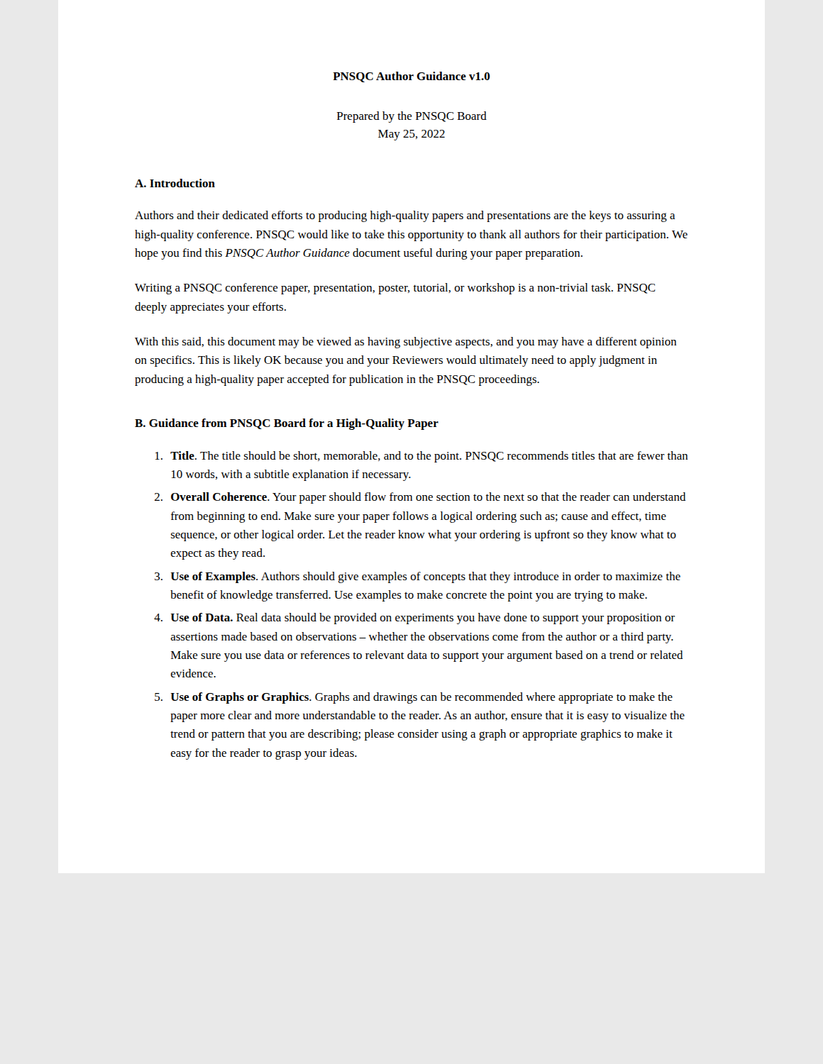PNSQC Author Guidance v1.0
Prepared by the PNSQC Board
May 25, 2022
A. Introduction
Authors and their dedicated efforts to producing high-quality papers and presentations are the keys to assuring a high-quality conference. PNSQC would like to take this opportunity to thank all authors for their participation. We hope you find this PNSQC Author Guidance document useful during your paper preparation.
Writing a PNSQC conference paper, presentation, poster, tutorial, or workshop is a non-trivial task. PNSQC deeply appreciates your efforts.
With this said, this document may be viewed as having subjective aspects, and you may have a different opinion on specifics. This is likely OK because you and your Reviewers would ultimately need to apply judgment in producing a high-quality paper accepted for publication in the PNSQC proceedings.
B. Guidance from PNSQC Board for a High-Quality Paper
Title. The title should be short, memorable, and to the point. PNSQC recommends titles that are fewer than 10 words, with a subtitle explanation if necessary.
Overall Coherence. Your paper should flow from one section to the next so that the reader can understand from beginning to end. Make sure your paper follows a logical ordering such as; cause and effect, time sequence, or other logical order. Let the reader know what your ordering is upfront so they know what to expect as they read.
Use of Examples. Authors should give examples of concepts that they introduce in order to maximize the benefit of knowledge transferred. Use examples to make concrete the point you are trying to make.
Use of Data. Real data should be provided on experiments you have done to support your proposition or assertions made based on observations – whether the observations come from the author or a third party. Make sure you use data or references to relevant data to support your argument based on a trend or related evidence.
Use of Graphs or Graphics. Graphs and drawings can be recommended where appropriate to make the paper more clear and more understandable to the reader. As an author, ensure that it is easy to visualize the trend or pattern that you are describing; please consider using a graph or appropriate graphics to make it easy for the reader to grasp your ideas.